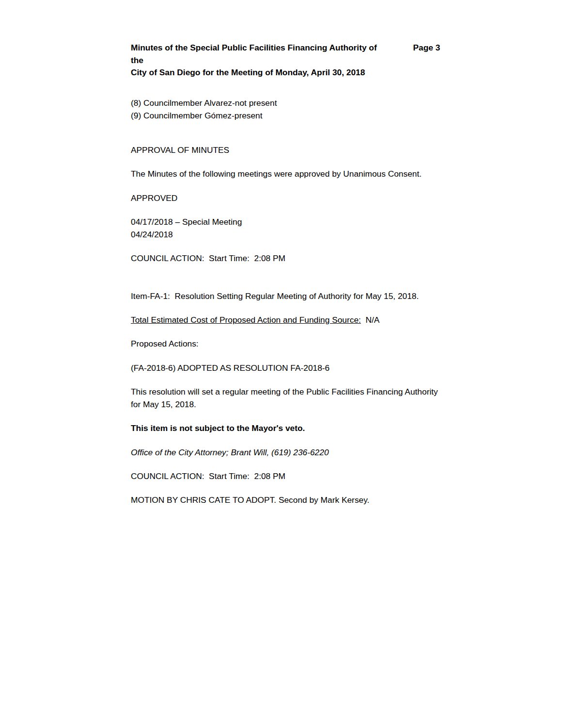Minutes of the Special Public Facilities Financing Authority of the
City of San Diego for the Meeting of Monday, April 30, 2018
Page 3
(8) Councilmember Alvarez-not present
(9) Councilmember Gómez-present
APPROVAL OF MINUTES
The Minutes of the following meetings were approved by Unanimous Consent.
APPROVED
04/17/2018 – Special Meeting
04/24/2018
COUNCIL ACTION: Start Time: 2:08 PM
Item-FA-1: Resolution Setting Regular Meeting of Authority for May 15, 2018.
Total Estimated Cost of Proposed Action and Funding Source: N/A
Proposed Actions:
(FA-2018-6) ADOPTED AS RESOLUTION FA-2018-6
This resolution will set a regular meeting of the Public Facilities Financing Authority for May 15, 2018.
This item is not subject to the Mayor's veto.
Office of the City Attorney; Brant Will, (619) 236-6220
COUNCIL ACTION: Start Time: 2:08 PM
MOTION BY CHRIS CATE TO ADOPT. Second by Mark Kersey.